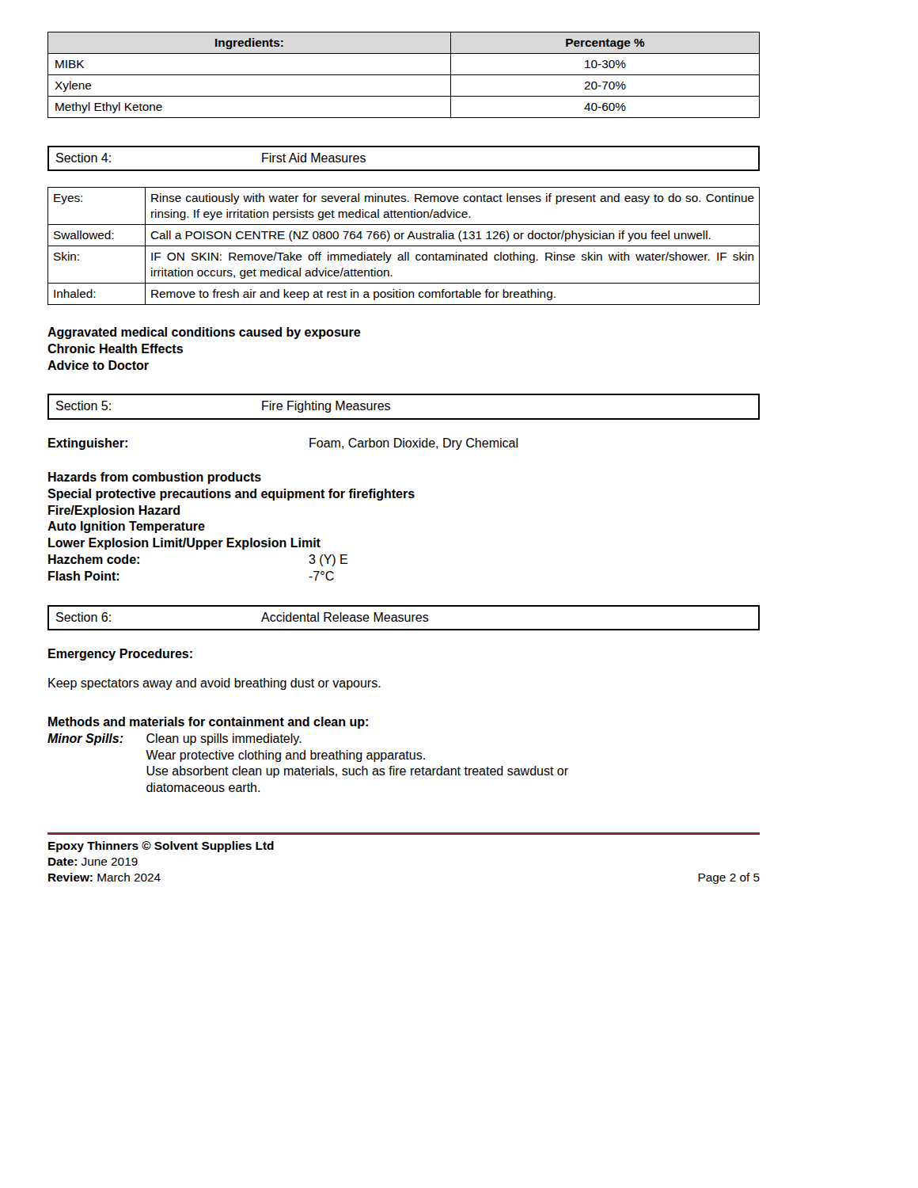| Ingredients: | Percentage % |
| --- | --- |
| MIBK | 10-30% |
| Xylene | 20-70% |
| Methyl Ethyl Ketone | 40-60% |
Section 4: First Aid Measures
| Eyes: | Rinse cautiously with water for several minutes. Remove contact lenses if present and easy to do so. Continue rinsing. If eye irritation persists get medical attention/advice. |
| Swallowed: | Call a POISON CENTRE (NZ 0800 764 766) or Australia (131 126) or doctor/physician if you feel unwell. |
| Skin: | IF ON SKIN: Remove/Take off immediately all contaminated clothing. Rinse skin with water/shower. IF skin irritation occurs, get medical advice/attention. |
| Inhaled: | Remove to fresh air and keep at rest in a position comfortable for breathing. |
Aggravated medical conditions caused by exposure
Chronic Health Effects
Advice to Doctor
Section 5: Fire Fighting Measures
Extinguisher: Foam, Carbon Dioxide, Dry Chemical
Hazards from combustion products
Special protective precautions and equipment for firefighters
Fire/Explosion Hazard
Auto Ignition Temperature
Lower Explosion Limit/Upper Explosion Limit
Hazchem code: 3 (Y) E
Flash Point:-7°C
Section 6: Accidental Release Measures
Emergency Procedures:
Keep spectators away and avoid breathing dust or vapours.
Methods and materials for containment and clean up:
Minor Spills: Clean up spills immediately.
Wear protective clothing and breathing apparatus.
Use absorbent clean up materials, such as fire retardant treated sawdust or
diatomaceous earth.
Epoxy Thinners © Solvent Supplies Ltd
Date: June 2019
Review: March 2024 Page 2 of 5